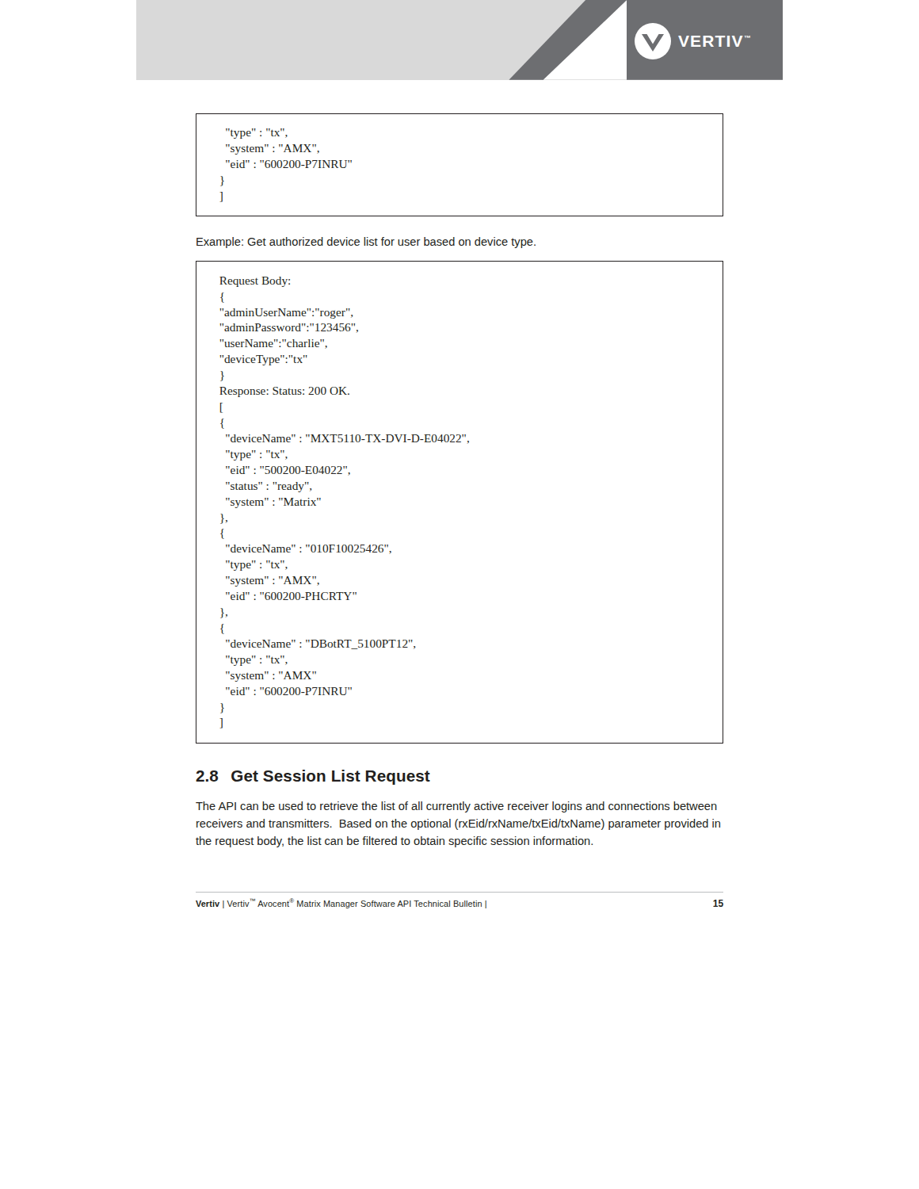VERTIV™
  "type" : "tx",
  "system" : "AMX",
  "eid" : "600200-P7INRU"
}
]
Example: Get authorized device list for user based on device type.
Request Body:
{
"adminUserName":"roger",
"adminPassword":"123456",
"userName":"charlie",
"deviceType":"tx"
}
Response: Status: 200 OK.
[
{
  "deviceName" : "MXT5110-TX-DVI-D-E04022",
  "type" : "tx",
  "eid" : "500200-E04022",
  "status" : "ready",
  "system" : "Matrix"
},
{
  "deviceName" : "010F10025426",
  "type" : "tx",
  "system" : "AMX",
  "eid" : "600200-PHCRTY"
},
{
  "deviceName" : "DBotRT_5100PT12",
  "type" : "tx",
  "system" : "AMX"
  "eid" : "600200-P7INRU"
}
]
2.8 Get Session List Request
The API can be used to retrieve the list of all currently active receiver logins and connections between receivers and transmitters. Based on the optional (rxEid/rxName/txEid/txName) parameter provided in the request body, the list can be filtered to obtain specific session information.
Vertiv | Vertiv™ Avocent® Matrix Manager Software API Technical Bulletin |
15